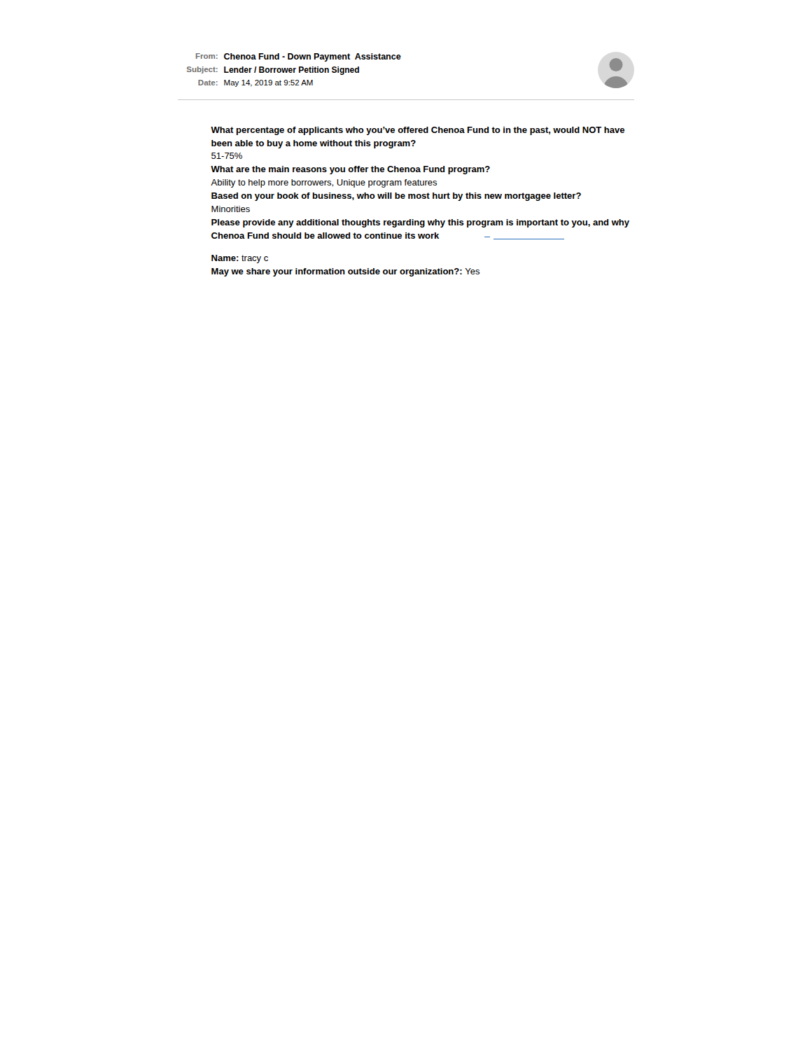From: Chenoa Fund - Down Payment Assistance
Subject: Lender / Borrower Petition Signed
Date: May 14, 2019 at 9:52 AM
What percentage of applicants who you’ve offered Chenoa Fund to in the past, would NOT have been able to buy a home without this program?
51-75%
What are the main reasons you offer the Chenoa Fund program?
Ability to help more borrowers, Unique program features
Based on your book of business, who will be most hurt by this new mortgagee letter?
Minorities
Please provide any additional thoughts regarding why this program is important to you, and why Chenoa Fund should be allowed to continue its work
Name: tracy c
May we share your information outside our organization?: Yes